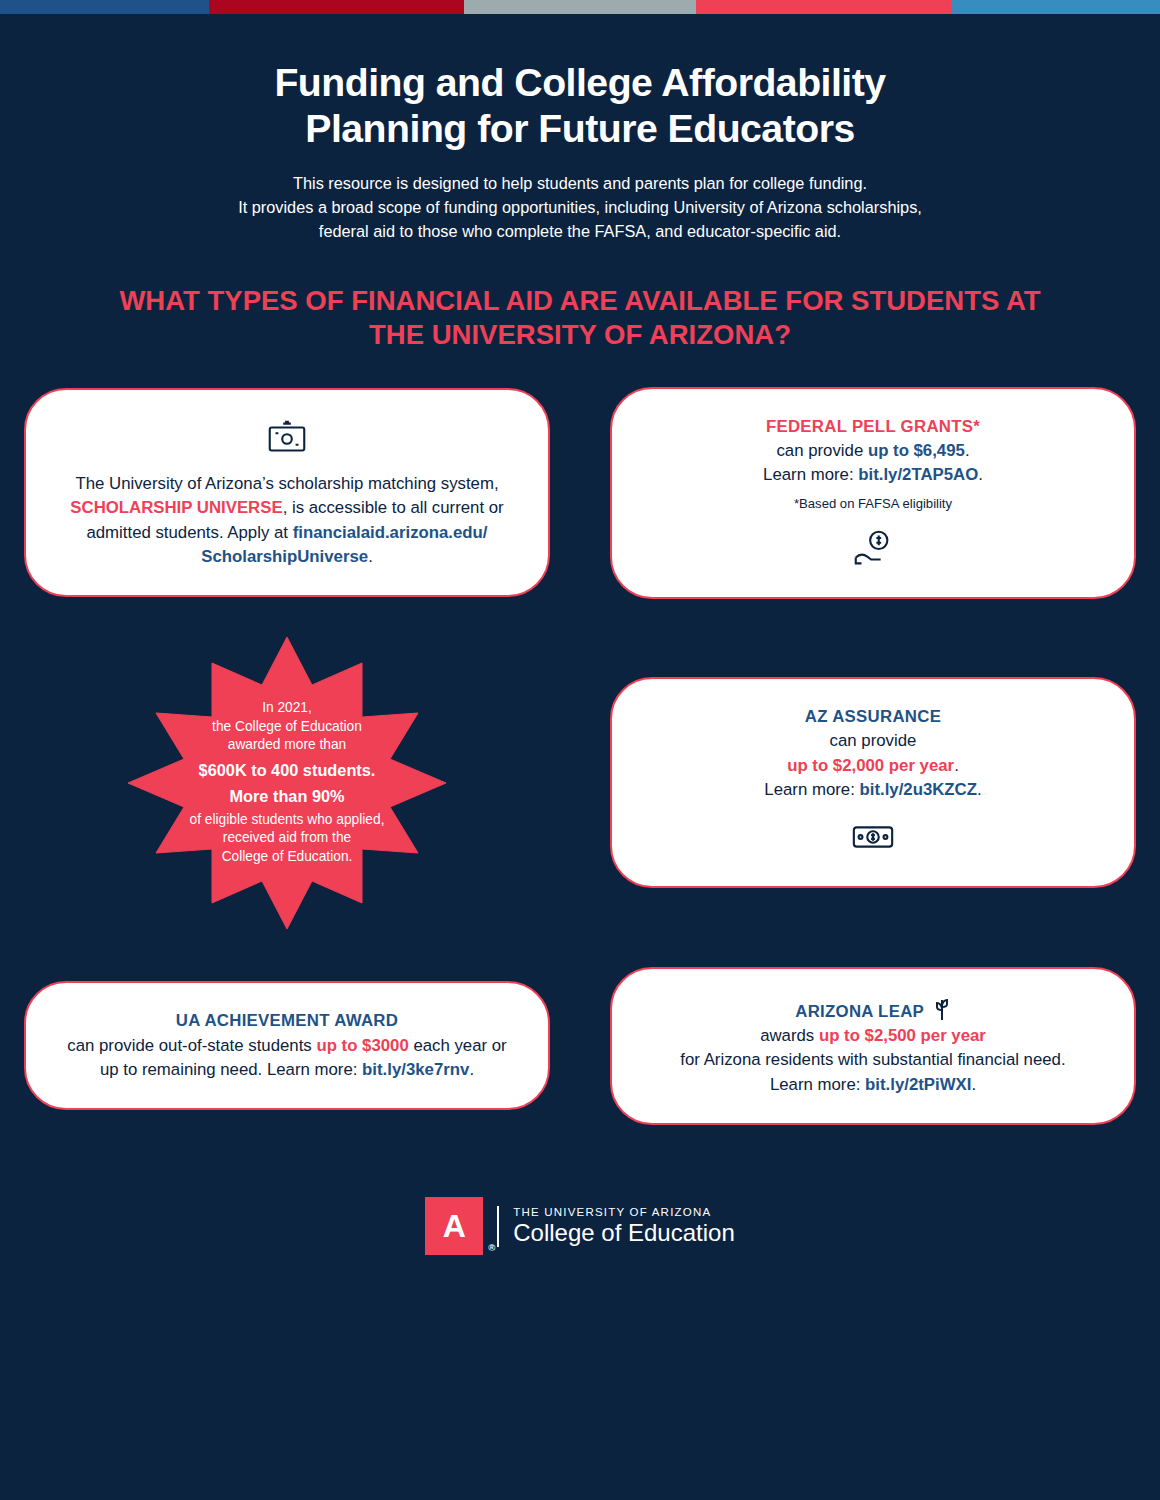Funding and College Affordability
Planning for Future Educators
This resource is designed to help students and parents plan for college funding.
It provides a broad scope of funding opportunities, including University of Arizona scholarships,
federal aid to those who complete the FAFSA, and educator-specific aid.
What types of financial aid are available for students at the University of Arizona?
The University of Arizona’s scholarship matching system, SCHOLARSHIP UNIVERSE, is accessible to all current or admitted students. Apply at financialaid.arizona.edu/
ScholarshipUniverse.
Federal Pell Grants*
can provide up to $6,495.
Learn more: bit.ly/2TAP5AO. *Based on FAFSA eligibility
In 2021,
the College of Education
awarded more than $600K to 400 students. More than 90% of eligible students who applied,
received aid from the
College of Education.
AZ Assurance
can provide
up to $2,000 per year.
Learn more: bit.ly/2u3KZCZ.
UA Achievement Award
can provide out-of-state students up to $3000 each year or up to remaining need. Learn more: bit.ly/3ke7rnv.
Arizona LEAP
awards up to $2,500 per year
for Arizona residents with substantial financial need.
Learn more: bit.ly/2tPiWXI.
A®
The University of Arizona
College of Education